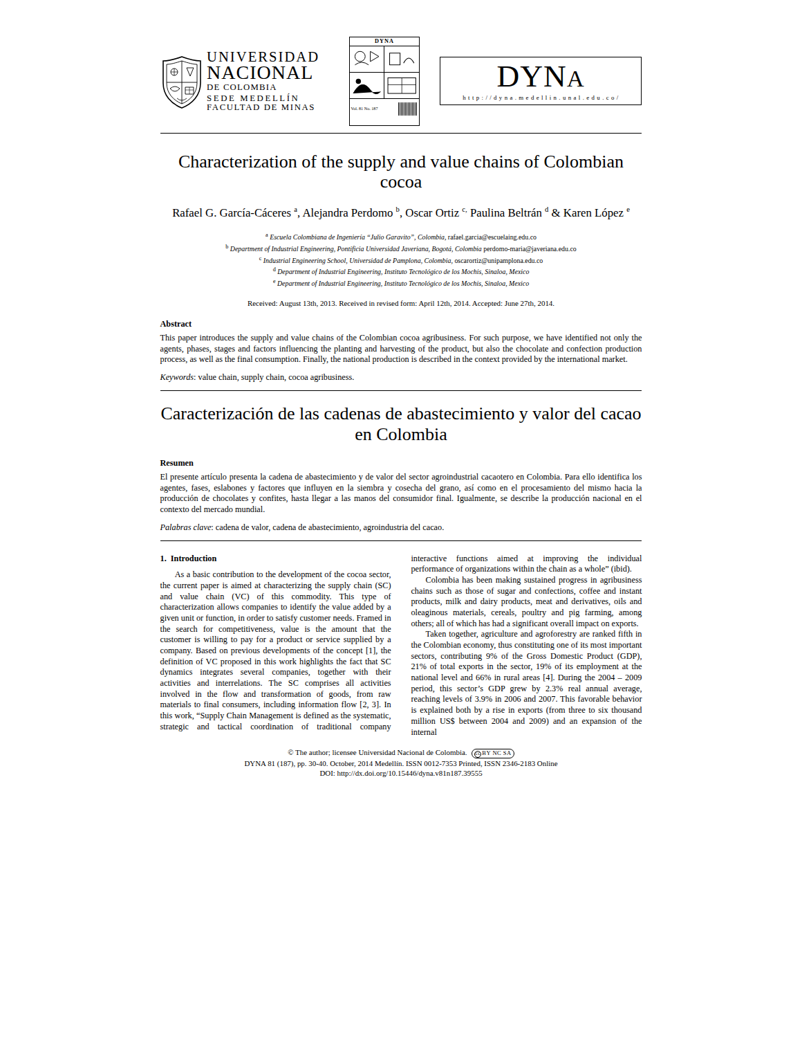UNIVERSIDAD
NACIONAL
DE COLOMBIA
SEDE MEDELLÍN
FACULTAD DE MINAS
DYNA
Vol. 81 No. 187
DYNA
h t t p : / / d y n a . m e d e l l i n . u n a l . e d u . c o /
Characterization of the supply and value chains of Colombian cocoa
Rafael G. García-Cáceres a, Alejandra Perdomo b, Oscar Ortiz c, Paulina Beltrán d & Karen López e
a Escuela Colombiana de Ingeniería “Julio Garavito”, Colombia, rafael.garcia@escuelaing.edu.co
b Department of Industrial Engineering, Pontificia Universidad Javeriana, Bogotá, Colombia perdomo-maria@javeriana.edu.co
c Industrial Engineering School, Universidad de Pamplona, Colombia, oscarortiz@unipamplona.edu.co
d Department of Industrial Engineering, Instituto Tecnológico de los Mochis, Sinaloa, Mexico
e Department of Industrial Engineering, Instituto Tecnológico de los Mochis, Sinaloa, Mexico
Received: August 13th, 2013. Received in revised form: April 12th, 2014. Accepted: June 27th, 2014.
Abstract
This paper introduces the supply and value chains of the Colombian cocoa agribusiness. For such purpose, we have identified not only the agents, phases, stages and factors influencing the planting and harvesting of the product, but also the chocolate and confection production process, as well as the final consumption. Finally, the national production is described in the context provided by the international market.
Keywords: value chain, supply chain, cocoa agribusiness.
Caracterización de las cadenas de abastecimiento y valor del cacao
en Colombia
Resumen
El presente artículo presenta la cadena de abastecimiento y de valor del sector agroindustrial cacaotero en Colombia. Para ello identifica los agentes, fases, eslabones y factores que influyen en la siembra y cosecha del grano, así como en el procesamiento del mismo hacia la producción de chocolates y confites, hasta llegar a las manos del consumidor final. Igualmente, se describe la producción nacional en el contexto del mercado mundial.
Palabras clave: cadena de valor, cadena de abastecimiento, agroindustria del cacao.
1. Introduction
As a basic contribution to the development of the cocoa sector, the current paper is aimed at characterizing the supply chain (SC) and value chain (VC) of this commodity. This type of characterization allows companies to identify the value added by a given unit or function, in order to satisfy customer needs. Framed in the search for competitiveness, value is the amount that the customer is willing to pay for a product or service supplied by a company. Based on previous developments of the concept [1], the definition of VC proposed in this work highlights the fact that SC dynamics integrates several companies, together with their activities and interrelations. The SC comprises all activities involved in the flow and transformation of goods, from raw materials to final consumers, including information flow [2, 3]. In this work, “Supply Chain Management is defined as the systematic, strategic and tactical coordination of traditional company interactive functions aimed at improving the individual performance of organizations within the chain as a whole” (ibid).
Colombia has been making sustained progress in agribusiness chains such as those of sugar and confections, coffee and instant products, milk and dairy products, meat and derivatives, oils and oleaginous materials, cereals, poultry and pig farming, among others; all of which has had a significant overall impact on exports.
Taken together, agriculture and agroforestry are ranked fifth in the Colombian economy, thus constituting one of its most important sectors, contributing 9% of the Gross Domestic Product (GDP), 21% of total exports in the sector, 19% of its employment at the national level and 66% in rural areas [4]. During the 2004 – 2009 period, this sector’s GDP grew by 2.3% real annual average, reaching levels of 3.9% in 2006 and 2007. This favorable behavior is explained both by a rise in exports (from three to six thousand million US$ between 2004 and 2009) and an expansion of the internal
© The author; licensee Universidad Nacional de Colombia. cc BY NC SA
DYNA 81 (187), pp. 30-40. October, 2014 Medellín. ISSN 0012-7353 Printed, ISSN 2346-2183 Online
DOI: http://dx.doi.org/10.15446/dyna.v81n187.39555